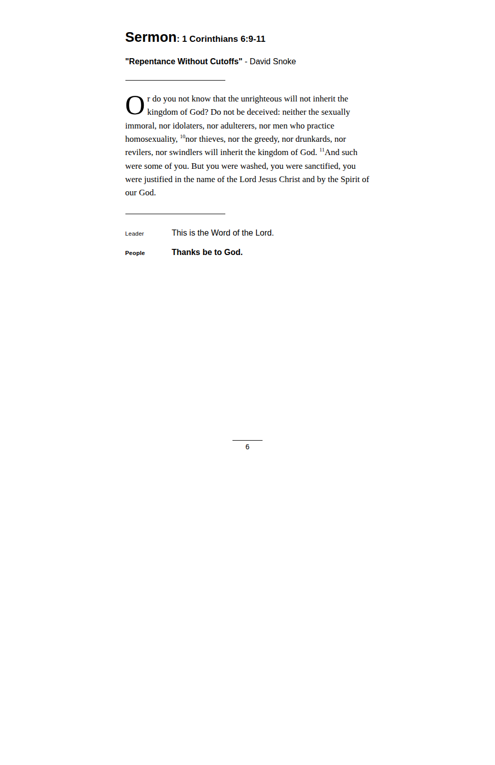Sermon: 1 Corinthians 6:9-11
"Repentance Without Cutoffs" - David Snoke
Or do you not know that the unrighteous will not inherit the kingdom of God? Do not be deceived: neither the sexually immoral, nor idolaters, nor adulterers, nor men who practice homosexuality, 10nor thieves, nor the greedy, nor drunkards, nor revilers, nor swindlers will inherit the kingdom of God. 11And such were some of you. But you were washed, you were sanctified, you were justified in the name of the Lord Jesus Christ and by the Spirit of our God.
Leader
This is the Word of the Lord.
People
Thanks be to God.
6